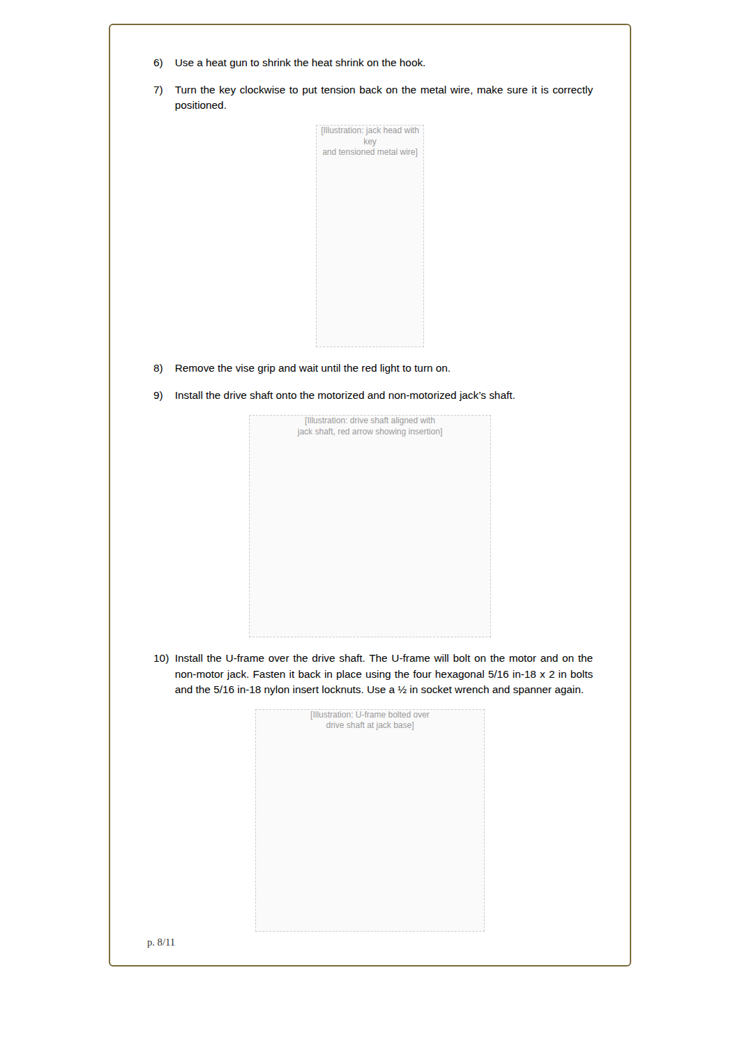6) Use a heat gun to shrink the heat shrink on the hook.
7) Turn the key clockwise to put tension back on the metal wire, make sure it is correctly positioned.
[Illustration: jack head with key
and tensioned metal wire]
8) Remove the vise grip and wait until the red light to turn on.
9) Install the drive shaft onto the motorized and non-motorized jack’s shaft.
[Illustration: drive shaft aligned with
jack shaft, red arrow showing insertion]
10) Install the U-frame over the drive shaft. The U-frame will bolt on the motor and on the non-motor jack. Fasten it back in place using the four hexagonal 5/16 in-18 x 2 in bolts and the 5/16 in-18 nylon insert locknuts. Use a ½ in socket wrench and spanner again.
[Illustration: U-frame bolted over
drive shaft at jack base]
p. 8/11